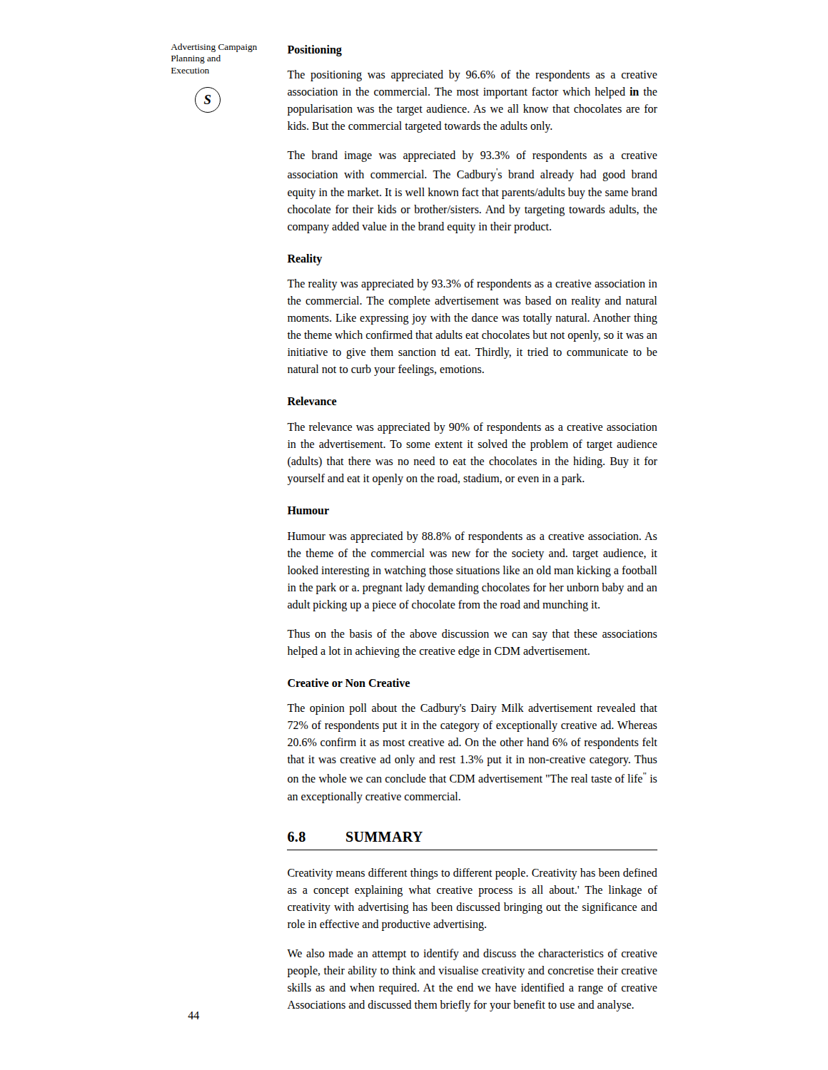Advertising Campaign
Planning and
Execution
S
Positioning
The positioning was appreciated by 96.6% of the respondents as a creative association in the commercial. The most important factor which helped in the popularisation was the target audience. As we all know that chocolates are for kids. But the commercial targeted towards the adults only.
The brand image was appreciated by 93.3% of respondents as a creative association with commercial. The Cadbury's brand already had good brand equity in the market. It is well known fact that parents/adults buy the same brand chocolate for their kids or brother/sisters. And by targeting towards adults, the company added value in the brand equity in their product.
Reality
The reality was appreciated by 93.3% of respondents as a creative association in the commercial. The complete advertisement was based on reality and natural moments. Like expressing joy with the dance was totally natural. Another thing the theme which confirmed that adults eat chocolates but not openly, so it was an initiative to give them sanction td eat. Thirdly, it tried to communicate to be natural not to curb your feelings, emotions.
Relevance
The relevance was appreciated by 90% of respondents as a creative association in the advertisement. To some extent it solved the problem of target audience (adults) that there was no need to eat the chocolates in the hiding. Buy it for yourself and eat it openly on the road, stadium, or even in a park.
Humour
Humour was appreciated by 88.8% of respondents as a creative association. As the theme of the commercial was new for the society and. target audience, it looked interesting in watching those situations like an old man kicking a football in the park or a. pregnant lady demanding chocolates for her unborn baby and an adult picking up a piece of chocolate from the road and munching it.
Thus on the basis of the above discussion we can say that these associations helped a lot in achieving the creative edge in CDM advertisement.
Creative or Non Creative
The opinion poll about the Cadbury's Dairy Milk advertisement revealed that 72% of respondents put it in the category of exceptionally creative ad. Whereas 20.6% confirm it as most creative ad. On the other hand 6% of respondents felt that it was creative ad only and rest 1.3% put it in non-creative category. Thus on the whole we can conclude that CDM advertisement "The real taste of life" is an exceptionally creative commercial.
6.8 SUMMARY
Creativity means different things to different people. Creativity has been defined as a concept explaining what creative process is all about.' The linkage of creativity with advertising has been discussed bringing out the significance and role in effective and productive advertising.
We also made an attempt to identify and discuss the characteristics of creative people, their ability to think and visualise creativity and concretise their creative skills as and when required. At the end we have identified a range of creative Associations and discussed them briefly for your benefit to use and analyse.
44